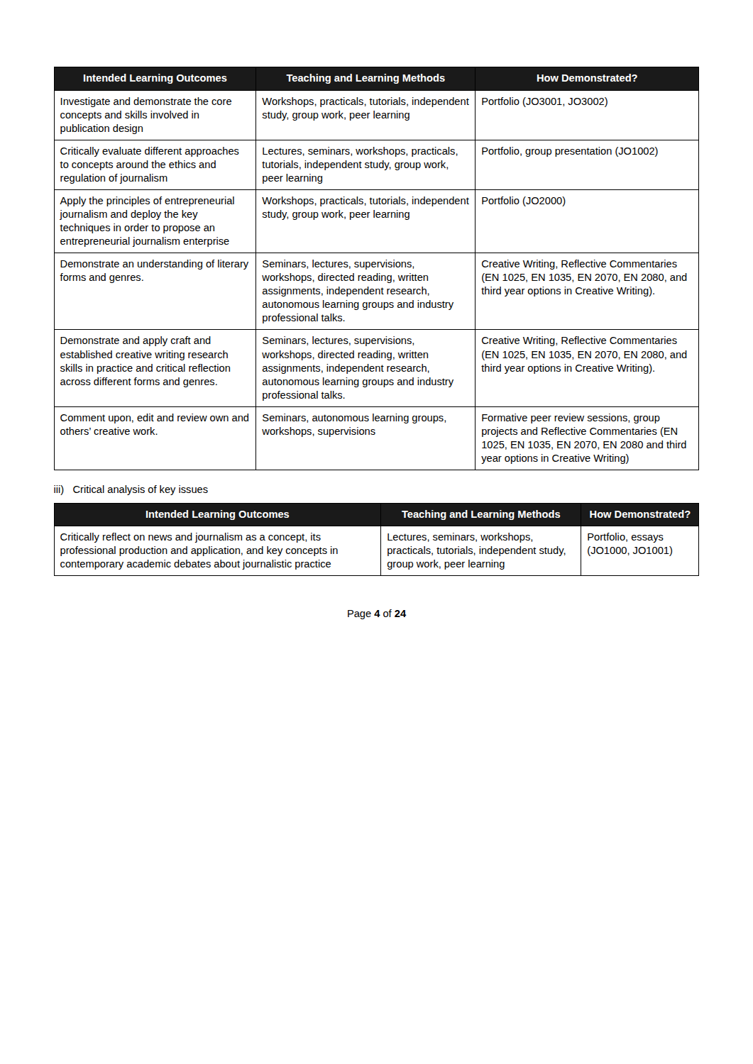| Intended Learning Outcomes | Teaching and Learning Methods | How Demonstrated? |
| --- | --- | --- |
| Investigate and demonstrate the core concepts and skills involved in publication design | Workshops, practicals, tutorials, independent study, group work, peer learning | Portfolio (JO3001, JO3002) |
| Critically evaluate different approaches to concepts around the ethics and regulation of journalism | Lectures, seminars, workshops, practicals, tutorials, independent study, group work, peer learning | Portfolio, group presentation (JO1002) |
| Apply the principles of entrepreneurial journalism and deploy the key techniques in order to propose an entrepreneurial journalism enterprise | Workshops, practicals, tutorials, independent study, group work, peer learning | Portfolio (JO2000) |
| Demonstrate an understanding of literary forms and genres. | Seminars, lectures, supervisions, workshops, directed reading, written assignments, independent research, autonomous learning groups and industry professional talks. | Creative Writing, Reflective Commentaries (EN 1025, EN 1035, EN 2070, EN 2080, and third year options in Creative Writing). |
| Demonstrate and apply craft and established creative writing research skills in practice and critical reflection across different forms and genres. | Seminars, lectures, supervisions, workshops, directed reading, written assignments, independent research, autonomous learning groups and industry professional talks. | Creative Writing, Reflective Commentaries (EN 1025, EN 1035, EN 2070, EN 2080, and third year options in Creative Writing). |
| Comment upon, edit and review own and others’ creative work. | Seminars, autonomous learning groups, workshops, supervisions | Formative peer review sessions, group projects and Reflective Commentaries (EN 1025, EN 1035, EN 2070, EN 2080 and third year options in Creative Writing) |
iii) Critical analysis of key issues
| Intended Learning Outcomes | Teaching and Learning Methods | How Demonstrated? |
| --- | --- | --- |
| Critically reflect on news and journalism as a concept, its professional production and application, and key concepts in contemporary academic debates about journalistic practice | Lectures, seminars, workshops, practicals, tutorials, independent study, group work, peer learning | Portfolio, essays (JO1000, JO1001) |
Page 4 of 24